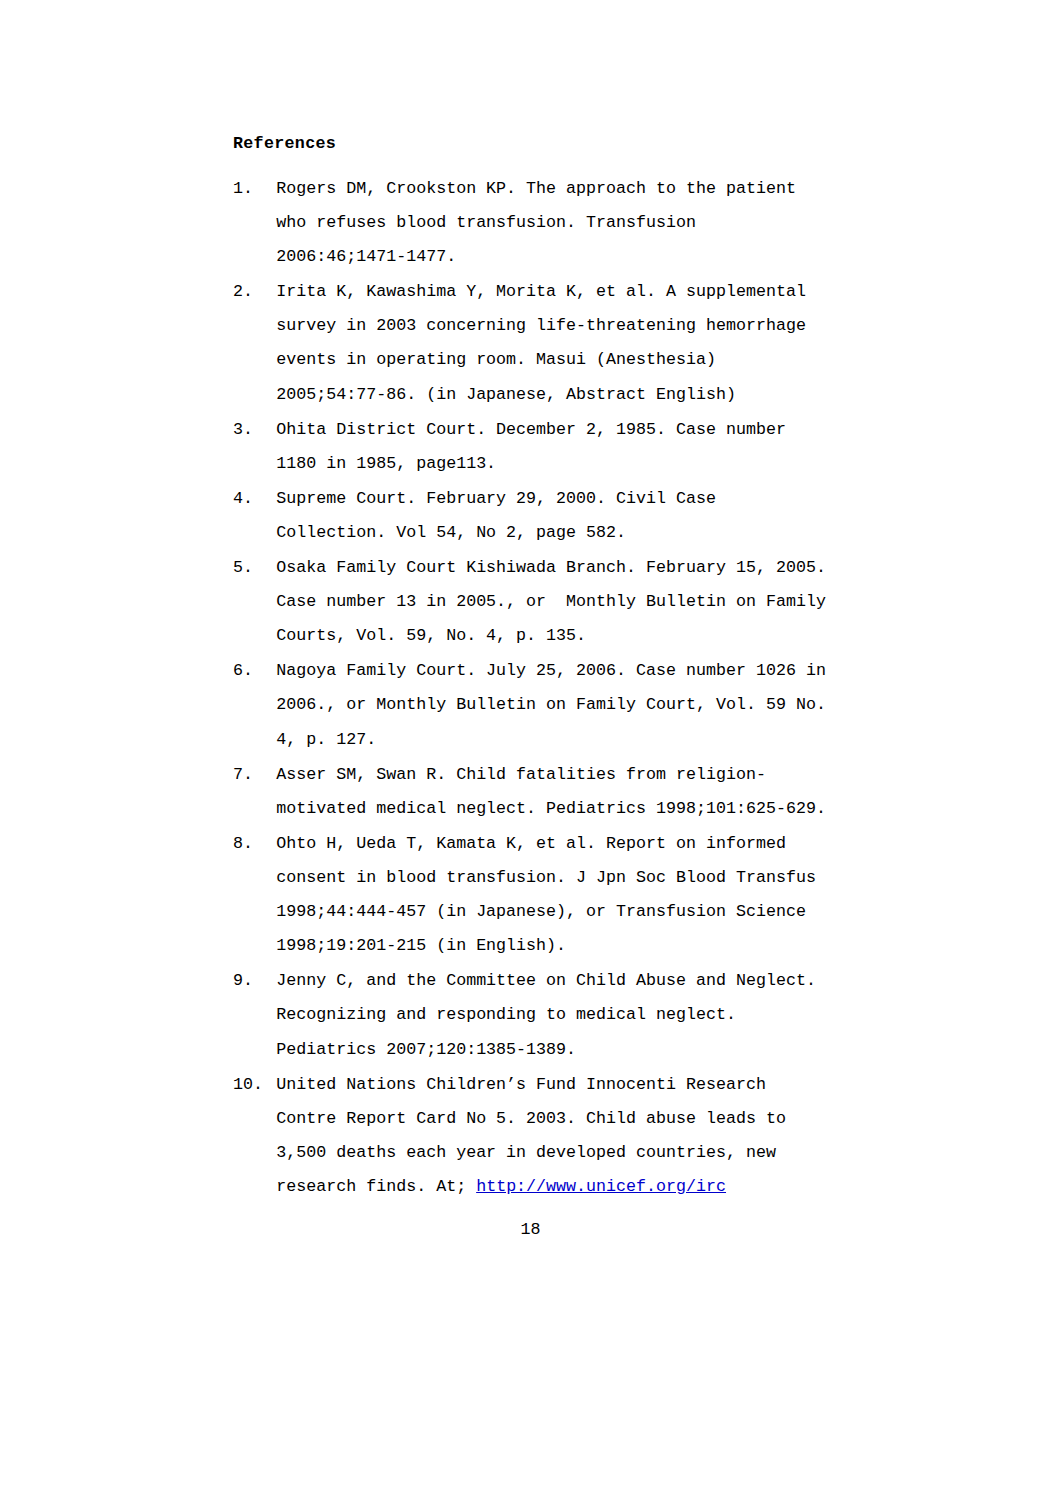References
1. Rogers DM, Crookston KP. The approach to the patient who refuses blood transfusion. Transfusion 2006:46;1471-1477.
2. Irita K, Kawashima Y, Morita K, et al. A supplemental survey in 2003 concerning life-threatening hemorrhage events in operating room. Masui (Anesthesia) 2005;54:77-86. (in Japanese, Abstract English)
3. Ohita District Court. December 2, 1985. Case number 1180 in 1985, page113.
4. Supreme Court. February 29, 2000. Civil Case Collection. Vol 54, No 2, page 582.
5. Osaka Family Court Kishiwada Branch. February 15, 2005. Case number 13 in 2005., or Monthly Bulletin on Family Courts, Vol. 59, No. 4, p. 135.
6. Nagoya Family Court. July 25, 2006. Case number 1026 in 2006., or Monthly Bulletin on Family Court, Vol. 59 No. 4, p. 127.
7. Asser SM, Swan R. Child fatalities from religion-motivated medical neglect. Pediatrics 1998;101:625-629.
8. Ohto H, Ueda T, Kamata K, et al. Report on informed consent in blood transfusion. J Jpn Soc Blood Transfus 1998;44:444-457 (in Japanese), or Transfusion Science 1998;19:201-215 (in English).
9. Jenny C, and the Committee on Child Abuse and Neglect. Recognizing and responding to medical neglect. Pediatrics 2007;120:1385-1389.
10. United Nations Children’s Fund Innocenti Research Contre Report Card No 5. 2003. Child abuse leads to 3,500 deaths each year in developed countries, new research finds. At; http://www.unicef.org/irc
18